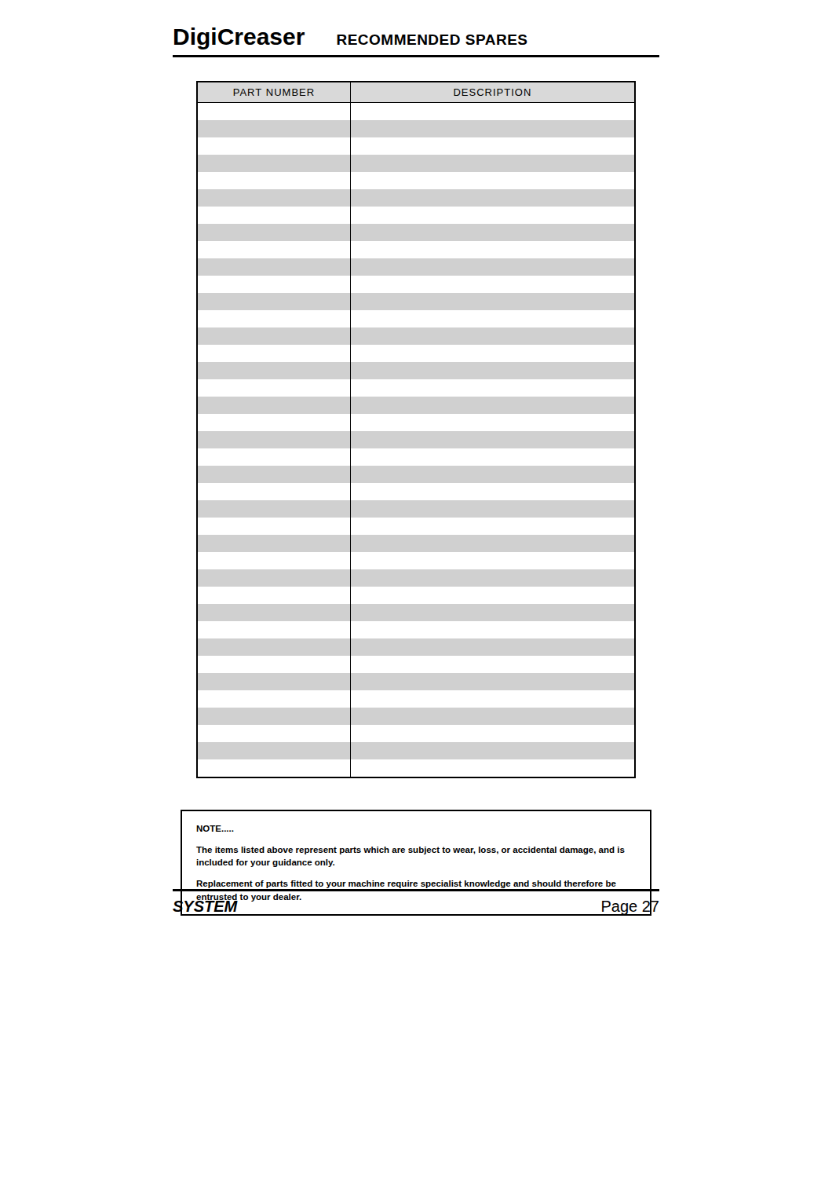DigiCreaser RECOMMENDED SPARES
| PART NUMBER | DESCRIPTION |
| --- | --- |
NOTE.....
The items listed above represent parts which are subject to wear, loss, or accidental damage, and is included for your guidance only.
Replacement of parts fitted to your machine require specialist knowledge and should therefore be entrusted to your dealer.
SYSTEM Page 27